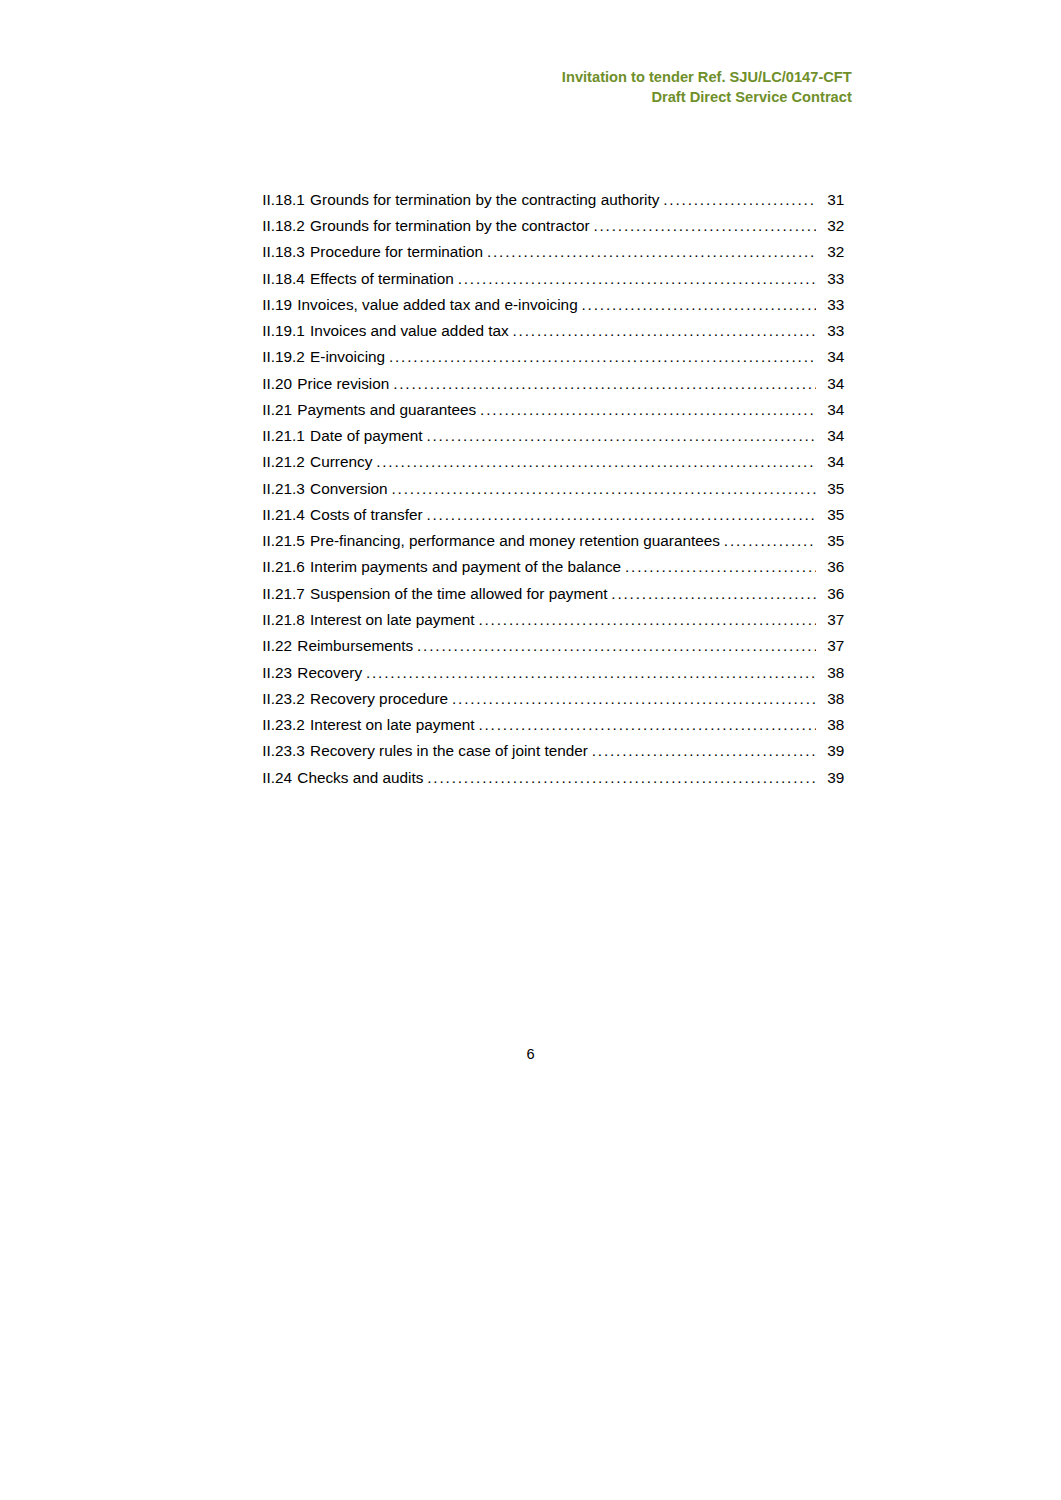Invitation to tender Ref. SJU/LC/0147-CFT Draft Direct Service Contract
II.18.1 Grounds for termination by the contracting authority .................................................................................................. 31
II.18.2 Grounds for termination by the contractor .................................................................................................. 32
II.18.3 Procedure for termination .................................................................................................. 32
II.18.4 Effects of termination .................................................................................................. 33
II.19 Invoices, value added tax and e-invoicing .................................................................................................. 33
II.19.1 Invoices and value added tax .................................................................................................. 33
II.19.2 E-invoicing .................................................................................................. 34
II.20 Price revision .................................................................................................. 34
II.21 Payments and guarantees .................................................................................................. 34
II.21.1 Date of payment .................................................................................................. 34
II.21.2 Currency .................................................................................................. 34
II.21.3 Conversion .................................................................................................. 35
II.21.4 Costs of transfer .................................................................................................. 35
II.21.5 Pre-financing, performance and money retention guarantees .................................................................................................. 35
II.21.6 Interim payments and payment of the balance .................................................................................................. 36
II.21.7 Suspension of the time allowed for payment .................................................................................................. 36
II.21.8 Interest on late payment .................................................................................................. 37
II.22 Reimbursements .................................................................................................. 37
II.23 Recovery .................................................................................................. 38
II.23.2 Recovery procedure .................................................................................................. 38
II.23.2 Interest on late payment .................................................................................................. 38
II.23.3 Recovery rules in the case of joint tender .................................................................................................. 39
II.24 Checks and audits .................................................................................................. 39
6